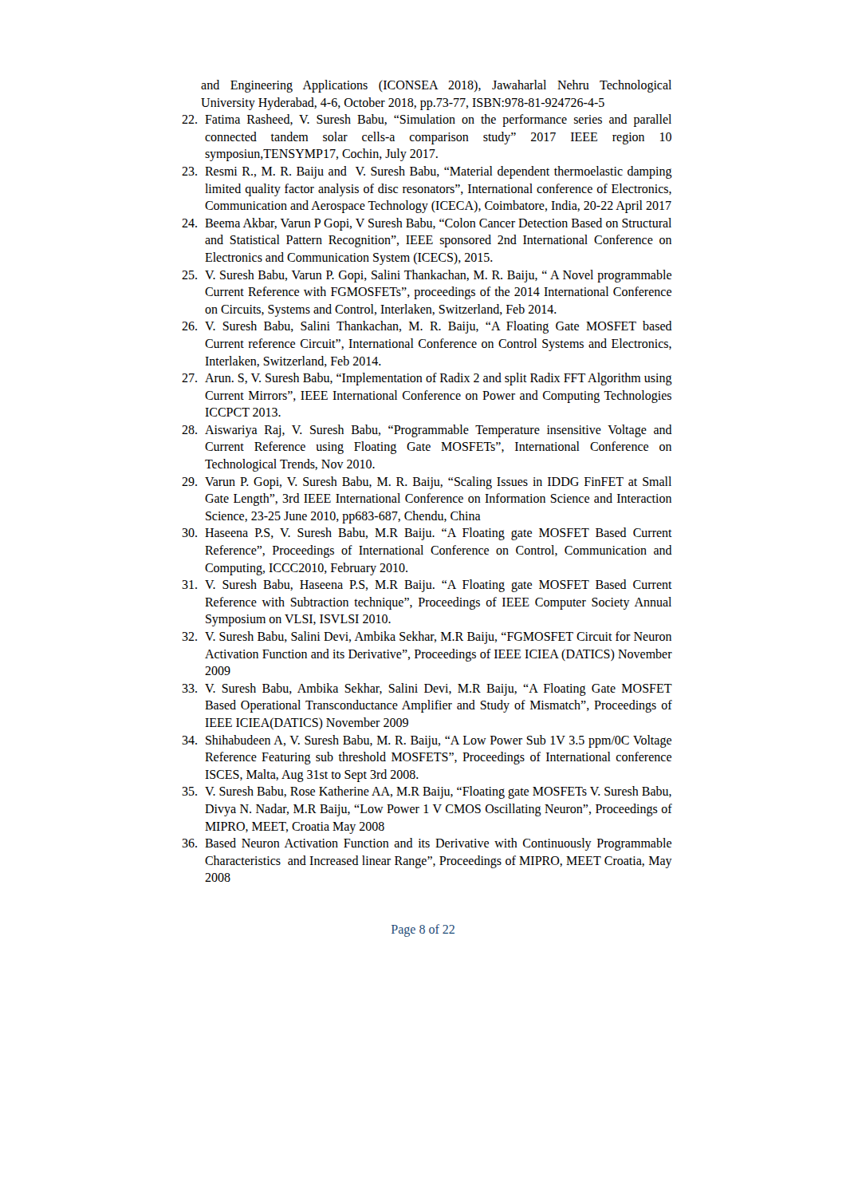and Engineering Applications (ICONSEA 2018), Jawaharlal Nehru Technological University Hyderabad, 4-6, October 2018, pp.73-77, ISBN:978-81-924726-4-5
Fatima Rasheed, V. Suresh Babu, “Simulation on the performance series and parallel connected tandem solar cells-a comparison study” 2017 IEEE region 10 symposiun,TENSYMP17, Cochin, July 2017.
Resmi R., M. R. Baiju and V. Suresh Babu, “Material dependent thermoelastic damping limited quality factor analysis of disc resonators”, International conference of Electronics, Communication and Aerospace Technology (ICECA), Coimbatore, India, 20-22 April 2017
Beema Akbar, Varun P Gopi, V Suresh Babu, “Colon Cancer Detection Based on Structural and Statistical Pattern Recognition”, IEEE sponsored 2nd International Conference on Electronics and Communication System (ICECS), 2015.
V. Suresh Babu, Varun P. Gopi, Salini Thankachan, M. R. Baiju, “ A Novel programmable Current Reference with FGMOSFETs”, proceedings of the 2014 International Conference on Circuits, Systems and Control, Interlaken, Switzerland, Feb 2014.
V. Suresh Babu, Salini Thankachan, M. R. Baiju, “A Floating Gate MOSFET based Current reference Circuit”, International Conference on Control Systems and Electronics, Interlaken, Switzerland, Feb 2014.
Arun. S, V. Suresh Babu, “Implementation of Radix 2 and split Radix FFT Algorithm using Current Mirrors”, IEEE International Conference on Power and Computing Technologies ICCPCT 2013.
Aiswariya Raj, V. Suresh Babu, “Programmable Temperature insensitive Voltage and Current Reference using Floating Gate MOSFETs”, International Conference on Technological Trends, Nov 2010.
Varun P. Gopi, V. Suresh Babu, M. R. Baiju, “Scaling Issues in IDDG FinFET at Small Gate Length”, 3rd IEEE International Conference on Information Science and Interaction Science, 23-25 June 2010, pp683-687, Chendu, China
Haseena P.S, V. Suresh Babu, M.R Baiju. “A Floating gate MOSFET Based Current Reference”, Proceedings of International Conference on Control, Communication and Computing, ICCC2010, February 2010.
V. Suresh Babu, Haseena P.S, M.R Baiju. “A Floating gate MOSFET Based Current Reference with Subtraction technique”, Proceedings of IEEE Computer Society Annual Symposium on VLSI, ISVLSI 2010.
V. Suresh Babu, Salini Devi, Ambika Sekhar, M.R Baiju, “FGMOSFET Circuit for Neuron Activation Function and its Derivative”, Proceedings of IEEE ICIEA (DATICS) November 2009
V. Suresh Babu, Ambika Sekhar, Salini Devi, M.R Baiju, “A Floating Gate MOSFET Based Operational Transconductance Amplifier and Study of Mismatch”, Proceedings of IEEE ICIEA(DATICS) November 2009
Shihabudeen A, V. Suresh Babu, M. R. Baiju, “A Low Power Sub 1V 3.5 ppm/0C Voltage Reference Featuring sub threshold MOSFETS”, Proceedings of International conference ISCES, Malta, Aug 31st to Sept 3rd 2008.
V. Suresh Babu, Rose Katherine AA, M.R Baiju, “Floating gate MOSFETs V. Suresh Babu, Divya N. Nadar, M.R Baiju, “Low Power 1 V CMOS Oscillating Neuron”, Proceedings of MIPRO, MEET, Croatia May 2008
Based Neuron Activation Function and its Derivative with Continuously Programmable Characteristics and Increased linear Range”, Proceedings of MIPRO, MEET Croatia, May 2008
Page 8 of 22